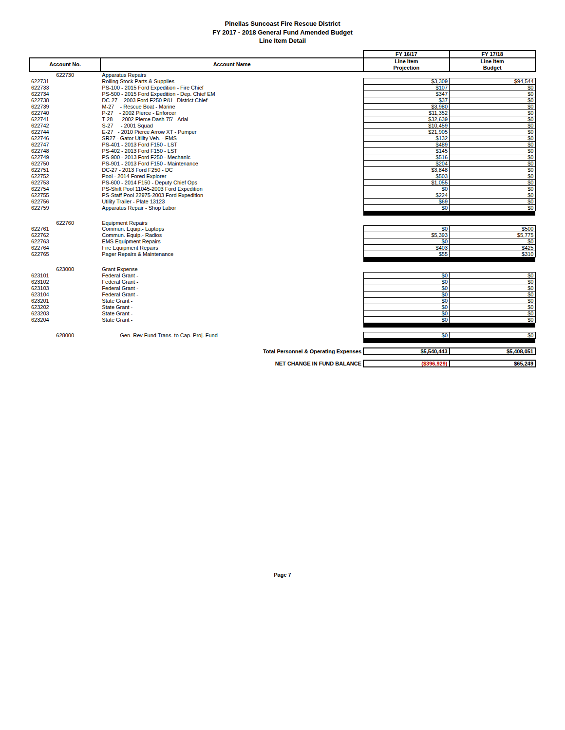Pinellas Suncoast Fire Rescue District
FY 2017 - 2018 General Fund Amended Budget
Line Item Detail
| | | FY 16/17 | FY 17/18 |
| --- | --- | --- | --- |
| Account No. | Account Name | Line Item Projection | Line Item Budget |
| 622730 | Apparatus Repairs | | |
| 622731 | Rolling Stock Parts & Supplies | $3,309 | $94,544 |
| 622733 | PS-100 - 2015 Ford Expedition - Fire Chief | $107 | $0 |
| 622734 | PS-500 - 2015 Ford Expedition - Dep. Chief EM | $347 | $0 |
| 622738 | DC-27 - 2003 Ford F250 P/U - District Chief | $37 | $0 |
| 622739 | M-27 - Rescue Boat - Marine | $3,980 | $0 |
| 622740 | P-27 - 2002 Pierce - Enforcer | $11,352 | $0 |
| 622741 | T-28 -2002 Pierce Dash 75' - Arial | $32,639 | $0 |
| 622742 | S-27 - 2001 Squad | $10,459 | $0 |
| 622744 | E-27 - 2010 Pierce Arrow XT - Pumper | $21,905 | $0 |
| 622746 | SR27 - Gator Utility Veh. - EMS | $132 | $0 |
| 622747 | PS-401 - 2013 Ford F150 - LST | $489 | $0 |
| 622748 | PS-402 - 2013 Ford F150 - LST | $145 | $0 |
| 622749 | PS-900 - 2013 Ford F250 - Mechanic | $516 | $0 |
| 622750 | PS-901 - 2013 Ford F150 - Maintenance | $204 | $0 |
| 622751 | DC-27 - 2013 Ford F250 - DC | $3,848 | $0 |
| 622752 | Pool - 2014 Fored Explorer | $503 | $0 |
| 622753 | PS-600 - 2014 F150 - Deputy Chief Ops | $1,055 | $0 |
| 622754 | PS-Shift Pool 11045-2003 Ford Expedition | $0 | $0 |
| 622755 | PS-Staff Pool 22975-2003 Ford Expedition | $224 | $0 |
| 622756 | Utility Trailer - Plate 13123 | $69 | $0 |
| 622759 | Apparatus Repair - Shop Labor | $0 | $0 |
| 622760 | Equipment Repairs | | |
| 622761 | Commun. Equip.- Laptops | $0 | $500 |
| 622762 | Commun. Equip.- Radios | $5,393 | $5,775 |
| 622763 | EMS Equipment Repairs | $0 | $0 |
| 622764 | Fire Equipment Repairs | $403 | $425 |
| 622765 | Pager Repairs & Maintenance | $55 | $310 |
| 623000 | Grant Expense | | |
| 623101 | Federal Grant - | $0 | $0 |
| 623102 | Federal Grant - | $0 | $0 |
| 623103 | Federal Grant - | $0 | $0 |
| 623104 | Federal Grant - | $0 | $0 |
| 623201 | State Grant - | $0 | $0 |
| 623202 | State Grant - | $0 | $0 |
| 623203 | State Grant - | $0 | $0 |
| 623204 | State Grant - | $0 | $0 |
| 628000 | Gen. Rev Fund Trans. to Cap. Proj. Fund | $0 | $0 |
| | Total Personnel & Operating Expenses | $5,540,443 | $5,408,051 |
| | NET CHANGE IN FUND BALANCE | ($396,929) | $65,249 |
Page 7